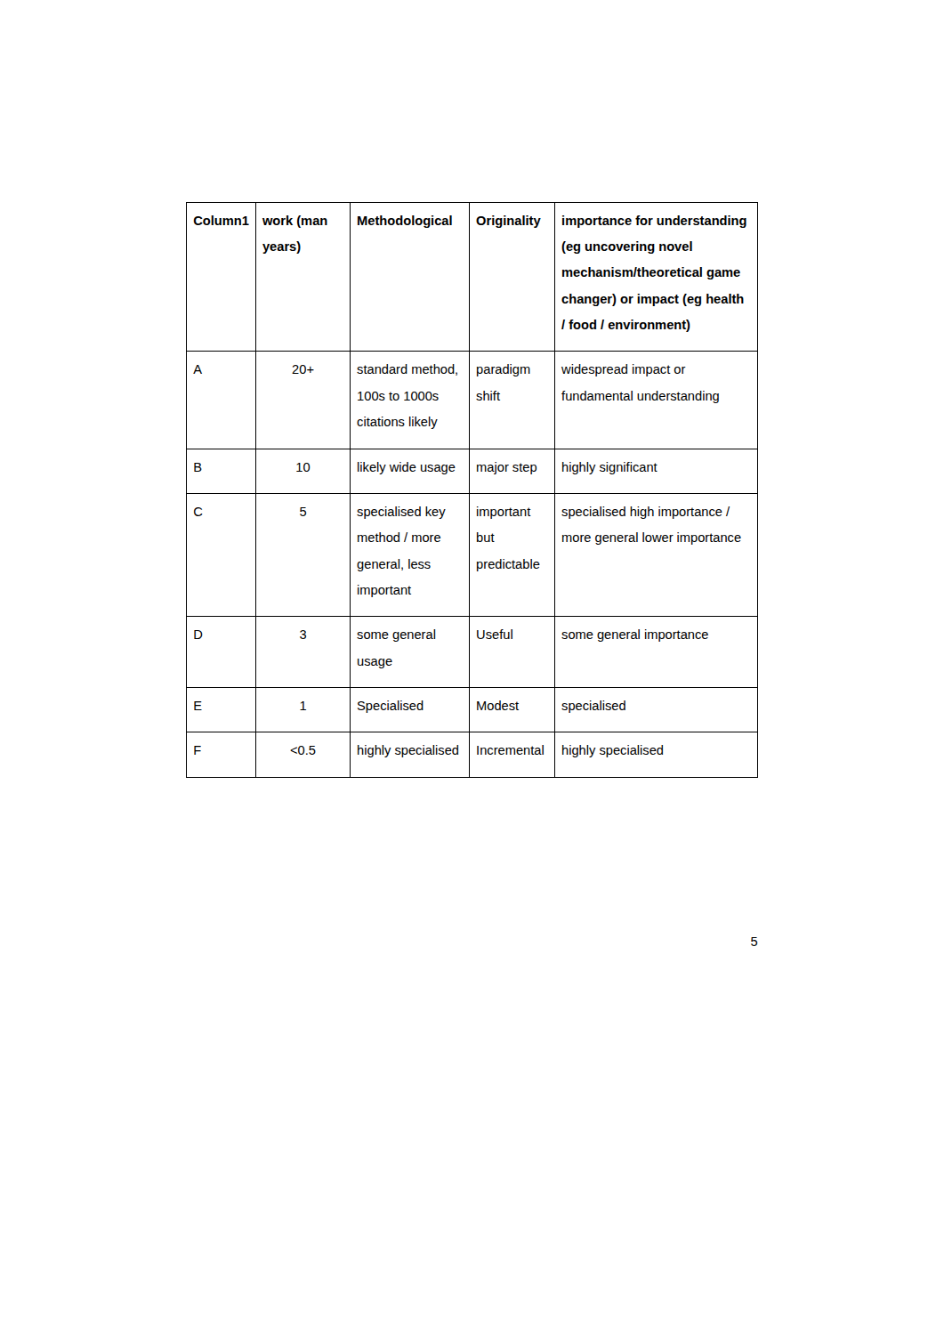| Column1 | work (man years) | Methodological | Originality | importance for understanding (eg uncovering novel mechanism/theoretical game changer) or impact (eg health / food / environment) |
| --- | --- | --- | --- | --- |
| A | 20+ | standard method, 100s to 1000s citations likely | paradigm shift | widespread impact or fundamental understanding |
| B | 10 | likely wide usage | major step | highly significant |
| C | 5 | specialised key method / more general, less important | important but predictable | specialised high importance / more general lower importance |
| D | 3 | some general usage | Useful | some general importance |
| E | 1 | Specialised | Modest | specialised |
| F | <0.5 | highly specialised | Incremental | highly specialised |
5